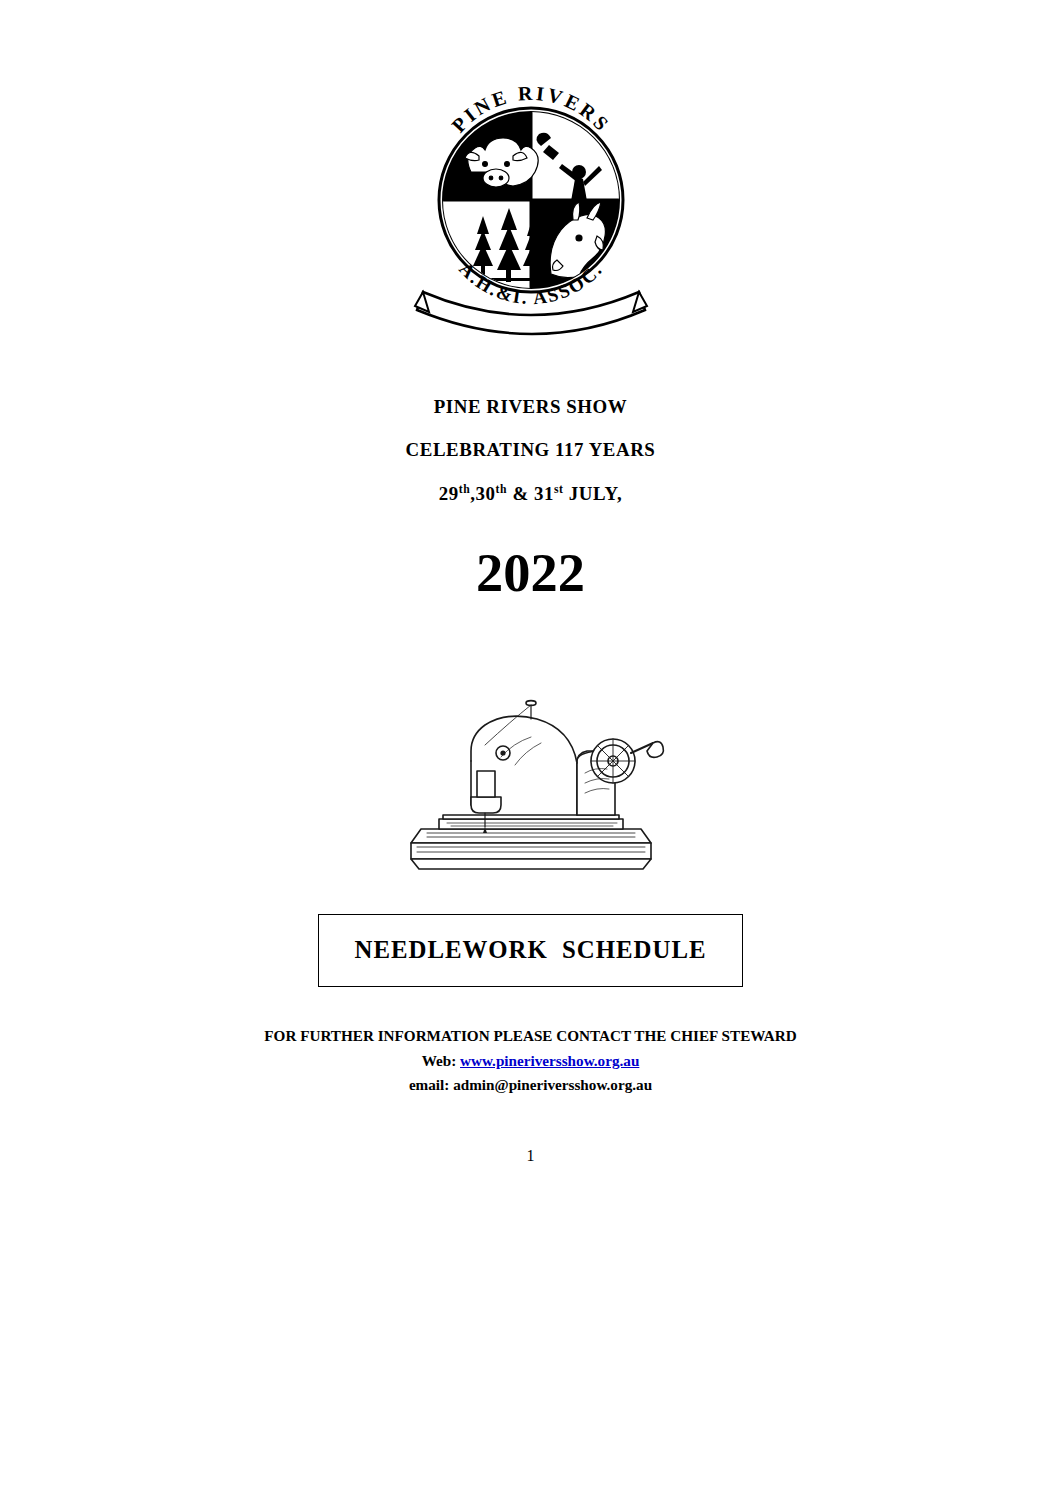PINE RIVERS A.H.&I. ASSOC.
PINE RIVERS SHOW
CELEBRATING 117 YEARS
29th,30th & 31st JULY,
2022
NEEDLEWORK SCHEDULE
FOR FURTHER INFORMATION PLEASE CONTACT THE CHIEF STEWARD
Web: www.pineriversshow.org.au
email: admin@pineriversshow.org.au
1